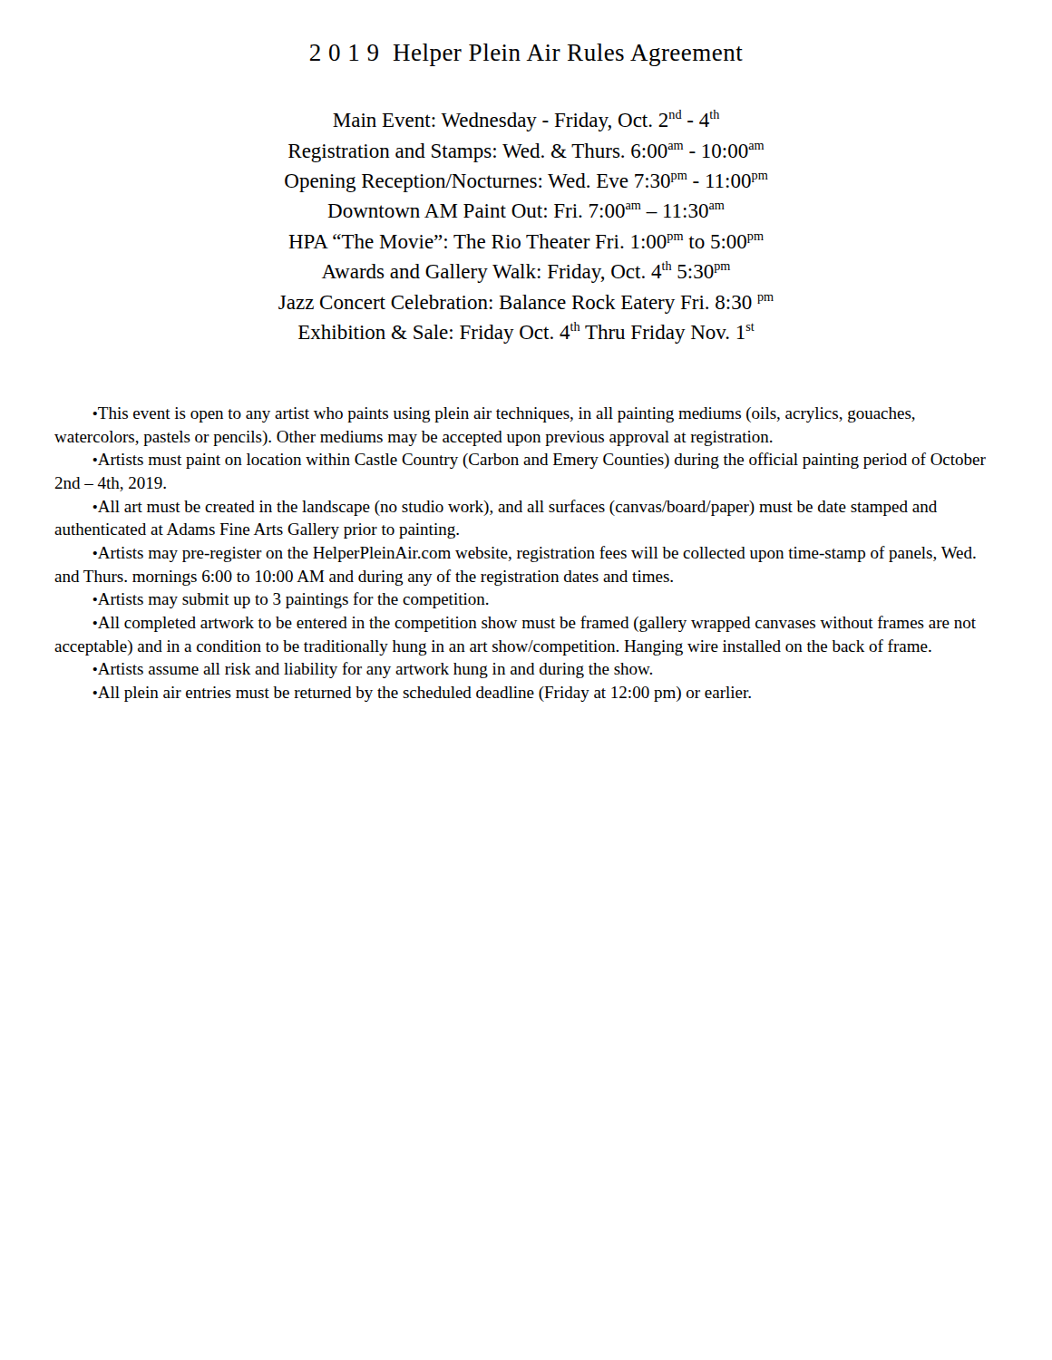2 0 1 9 Helper Plein Air Rules Agreement
Main Event: Wednesday - Friday, Oct. 2nd - 4th
Registration and Stamps: Wed. & Thurs. 6:00am - 10:00am
Opening Reception/Nocturnes: Wed. Eve 7:30pm - 11:00pm
Downtown AM Paint Out: Fri. 7:00am – 11:30am
HPA “The Movie”: The Rio Theater Fri. 1:00pm to 5:00pm
Awards and Gallery Walk: Friday, Oct. 4th 5:30pm
Jazz Concert Celebration: Balance Rock Eatery Fri. 8:30 pm
Exhibition & Sale: Friday Oct. 4th Thru Friday Nov. 1st
•This event is open to any artist who paints using plein air techniques, in all painting mediums (oils, acrylics, gouaches, watercolors, pastels or pencils). Other mediums may be accepted upon previous approval at registration.
•Artists must paint on location within Castle Country (Carbon and Emery Counties) during the official painting period of October 2nd – 4th, 2019.
•All art must be created in the landscape (no studio work), and all surfaces (canvas/board/paper) must be date stamped and authenticated at Adams Fine Arts Gallery prior to painting.
•Artists may pre-register on the HelperPleinAir.com website, registration fees will be collected upon time-stamp of panels, Wed. and Thurs. mornings 6:00 to 10:00 AM and during any of the registration dates and times.
•Artists may submit up to 3 paintings for the competition.
•All completed artwork to be entered in the competition show must be framed (gallery wrapped canvases without frames are not acceptable) and in a condition to be traditionally hung in an art show/competition. Hanging wire installed on the back of frame.
•Artists assume all risk and liability for any artwork hung in and during the show.
•All plein air entries must be returned by the scheduled deadline (Friday at 12:00 pm) or earlier.